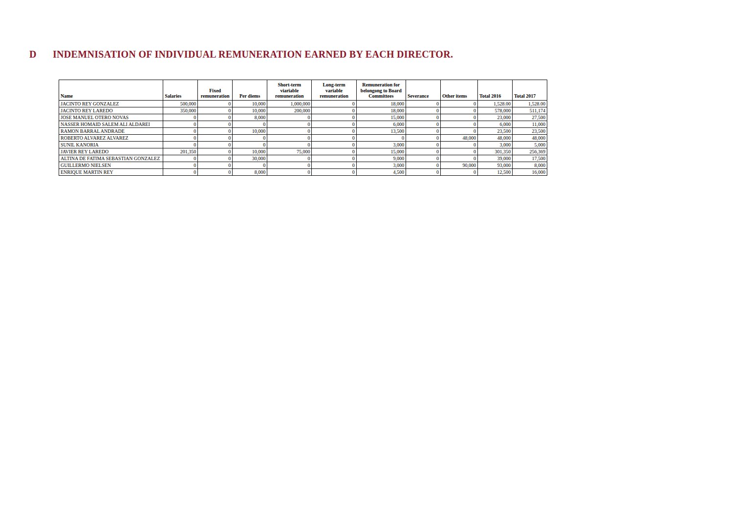DINDEMNISATION OF INDIVIDUAL REMUNERATION EARNED BY EACH DIRECTOR.
| Name | Salaries | Fixed remuneration | Per diems | Short-term viariable remuneration | Long-term variable remuneration | Remuneration for belongong to Board Committees | Severance | Other items | Total 2016 | Total 2017 |
| --- | --- | --- | --- | --- | --- | --- | --- | --- | --- | --- |
| JACINTO REY GONZALEZ | 500,000 | 0 | 10,000 | 1,000,000 | 0 | 18,000 | 0 | 0 | 1,528.00 | 1,528.00 |
| JACINTO REY LAREDO | 350,000 | 0 | 10,000 | 200,000 | 0 | 18,000 | 0 | 0 | 578,000 | 511,174 |
| JOSE MANUEL OTERO NOVAS | 0 | 0 | 8,000 | 0 | 0 | 15,000 | 0 | 0 | 23,000 | 27,500 |
| NASSER HOMAID SALEM ALI ALDAREI | 0 | 0 | 0 | 0 | 0 | 6,000 | 0 | 0 | 6,000 | 11,000 |
| RAMON BARRAL ANDRADE | 0 | 0 | 10,000 | 0 | 0 | 13,500 | 0 | 0 | 23,500 | 23,500 |
| ROBERTO ALVAREZ ALVAREZ | 0 | 0 | 0 | 0 | 0 | 0 | 0 | 48,000 | 48,000 | 48,000 |
| SUNIL KANORIA | 0 | 0 | 0 | 0 | 0 | 3,000 | 0 | 0 | 3,000 | 5,000 |
| JAVIER REY LAREDO | 201,350 | 0 | 10,000 | 75,000 | 0 | 15,000 | 0 | 0 | 301,350 | 256,369 |
| ALTINA DE FATIMA SEBASTIAN GONZALEZ | 0 | 0 | 30,000 | 0 | 0 | 9,000 | 0 | 0 | 39,000 | 17,500 |
| GUILLERMO NIELSEN | 0 | 0 | 0 | 0 | 0 | 3,000 | 0 | 90,000 | 93,000 | 8,000 |
| ENRIQUE MARTIN REY | 0 | 0 | 8,000 | 0 | 0 | 4,500 | 0 | 0 | 12,500 | 16,000 |